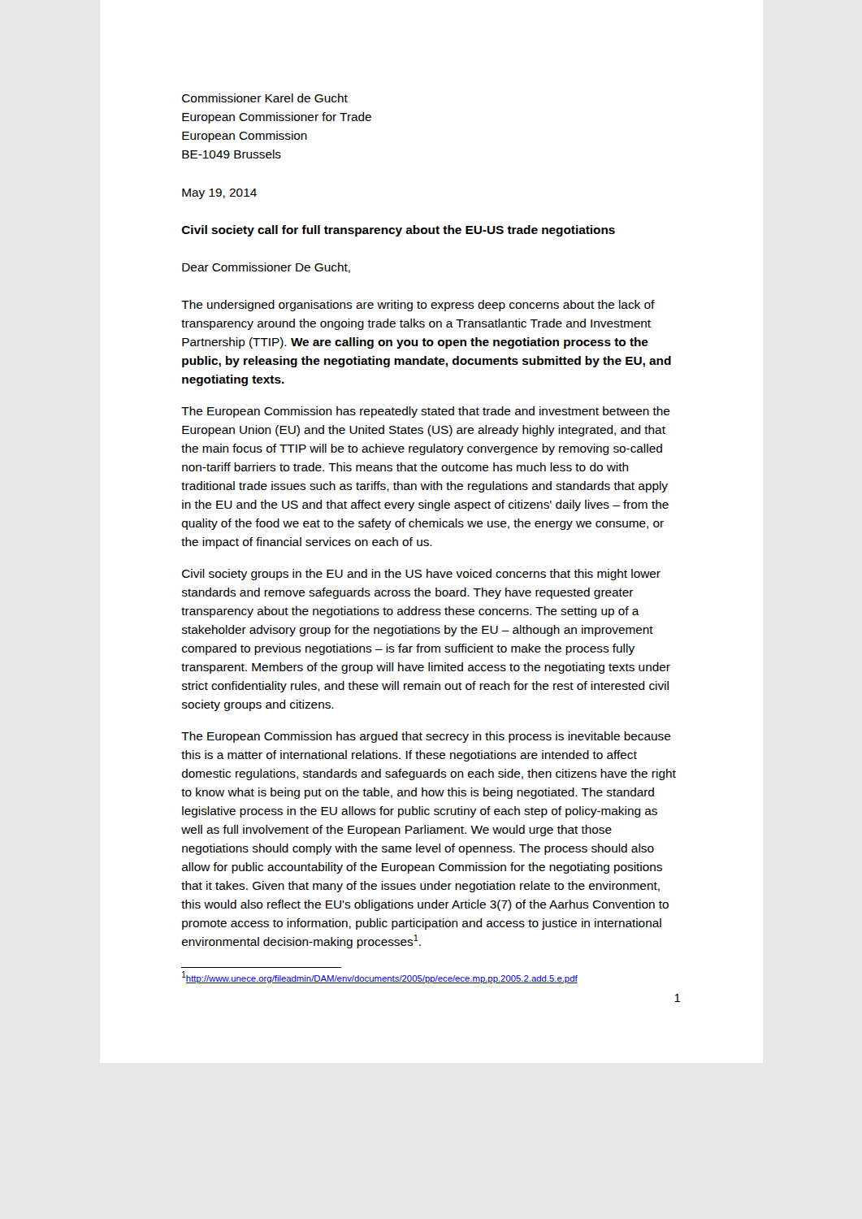Commissioner Karel de Gucht
European Commissioner for Trade
European Commission
BE-1049 Brussels
May 19, 2014
Civil society call for full transparency about the EU-US trade negotiations
Dear Commissioner De Gucht,
The undersigned organisations are writing to express deep concerns about the lack of transparency around the ongoing trade talks on a Transatlantic Trade and Investment Partnership (TTIP). We are calling on you to open the negotiation process to the public, by releasing the negotiating mandate, documents submitted by the EU, and negotiating texts.
The European Commission has repeatedly stated that trade and investment between the European Union (EU) and the United States (US) are already highly integrated, and that the main focus of TTIP will be to achieve regulatory convergence by removing so-called non-tariff barriers to trade. This means that the outcome has much less to do with traditional trade issues such as tariffs, than with the regulations and standards that apply in the EU and the US and that affect every single aspect of citizens' daily lives – from the quality of the food we eat to the safety of chemicals we use, the energy we consume, or the impact of financial services on each of us.
Civil society groups in the EU and in the US have voiced concerns that this might lower standards and remove safeguards across the board. They have requested greater transparency about the negotiations to address these concerns. The setting up of a stakeholder advisory group for the negotiations by the EU – although an improvement compared to previous negotiations – is far from sufficient to make the process fully transparent. Members of the group will have limited access to the negotiating texts under strict confidentiality rules, and these will remain out of reach for the rest of interested civil society groups and citizens.
The European Commission has argued that secrecy in this process is inevitable because this is a matter of international relations. If these negotiations are intended to affect domestic regulations, standards and safeguards on each side, then citizens have the right to know what is being put on the table, and how this is being negotiated. The standard legislative process in the EU allows for public scrutiny of each step of policy-making as well as full involvement of the European Parliament. We would urge that those negotiations should comply with the same level of openness. The process should also allow for public accountability of the European Commission for the negotiating positions that it takes. Given that many of the issues under negotiation relate to the environment, this would also reflect the EU's obligations under Article 3(7) of the Aarhus Convention to promote access to information, public participation and access to justice in international environmental decision-making processes1.
1http://www.unece.org/fileadmin/DAM/env/documents/2005/pp/ece/ece.mp.pp.2005.2.add.5.e.pdf
1